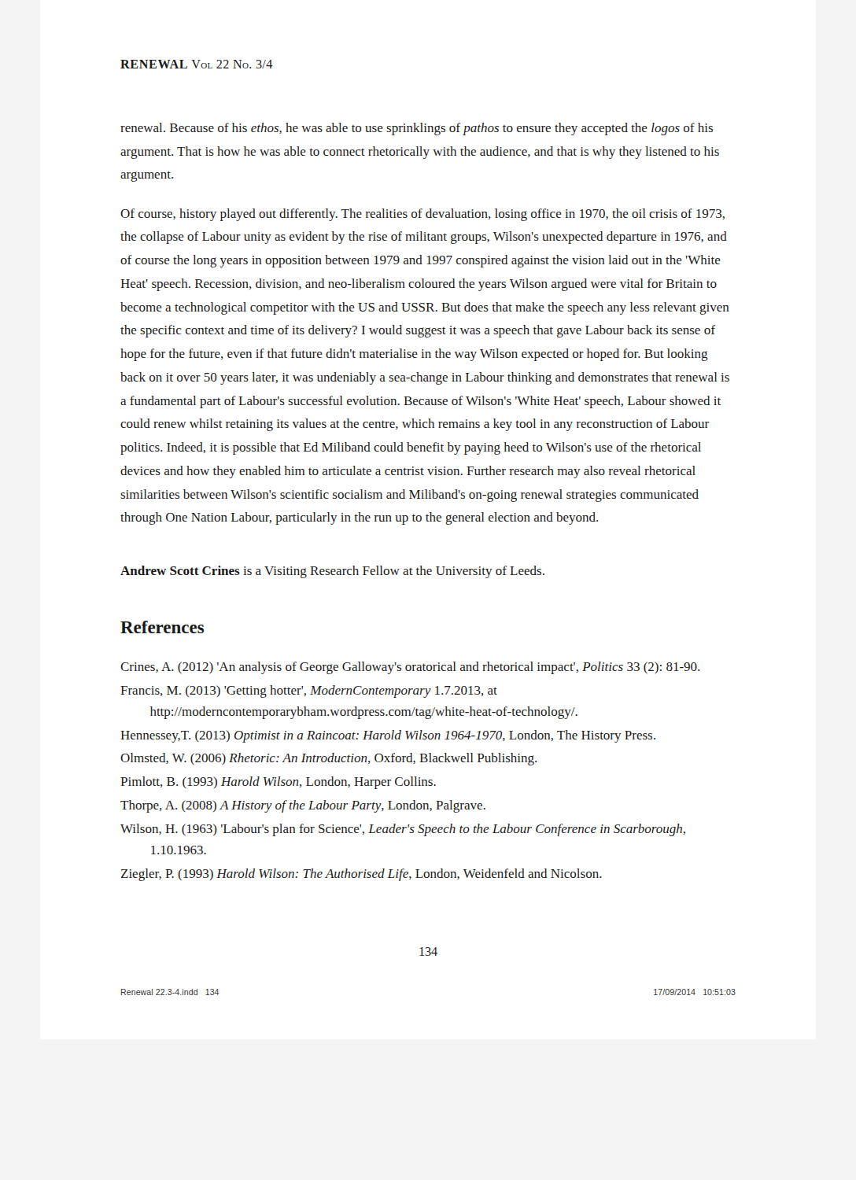Renewal Vol 22 No. 3/4
renewal. Because of his ethos, he was able to use sprinklings of pathos to ensure they accepted the logos of his argument. That is how he was able to connect rhetorically with the audience, and that is why they listened to his argument.
Of course, history played out differently. The realities of devaluation, losing office in 1970, the oil crisis of 1973, the collapse of Labour unity as evident by the rise of militant groups, Wilson's unexpected departure in 1976, and of course the long years in opposition between 1979 and 1997 conspired against the vision laid out in the 'White Heat' speech. Recession, division, and neo-liberalism coloured the years Wilson argued were vital for Britain to become a technological competitor with the US and USSR. But does that make the speech any less relevant given the specific context and time of its delivery? I would suggest it was a speech that gave Labour back its sense of hope for the future, even if that future didn't materialise in the way Wilson expected or hoped for. But looking back on it over 50 years later, it was undeniably a sea-change in Labour thinking and demonstrates that renewal is a fundamental part of Labour's successful evolution. Because of Wilson's 'White Heat' speech, Labour showed it could renew whilst retaining its values at the centre, which remains a key tool in any reconstruction of Labour politics. Indeed, it is possible that Ed Miliband could benefit by paying heed to Wilson's use of the rhetorical devices and how they enabled him to articulate a centrist vision. Further research may also reveal rhetorical similarities between Wilson's scientific socialism and Miliband's on-going renewal strategies communicated through One Nation Labour, particularly in the run up to the general election and beyond.
Andrew Scott Crines is a Visiting Research Fellow at the University of Leeds.
References
Crines, A. (2012) 'An analysis of George Galloway's oratorical and rhetorical impact', Politics 33 (2): 81-90.
Francis, M. (2013) 'Getting hotter', ModernContemporary 1.7.2013, at http://moderncontemporarybham.wordpress.com/tag/white-heat-of-technology/.
Hennessey,T. (2013) Optimist in a Raincoat: Harold Wilson 1964-1970, London, The History Press.
Olmsted, W. (2006) Rhetoric: An Introduction, Oxford, Blackwell Publishing.
Pimlott, B. (1993) Harold Wilson, London, Harper Collins.
Thorpe, A. (2008) A History of the Labour Party, London, Palgrave.
Wilson, H. (1963) 'Labour's plan for Science', Leader's Speech to the Labour Conference in Scarborough, 1.10.1963.
Ziegler, P. (1993) Harold Wilson: The Authorised Life, London, Weidenfeld and Nicolson.
134
Renewal 22.3-4.indd 134 17/09/2014 10:51:03